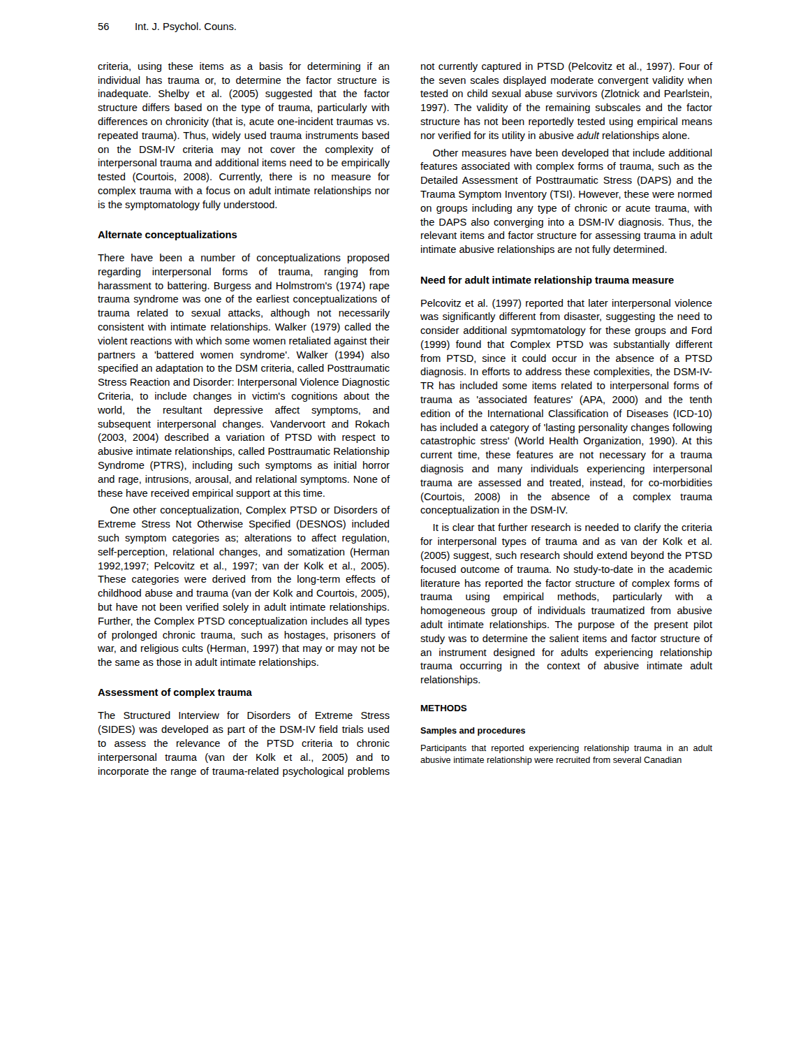56 Int. J. Psychol. Couns.
criteria, using these items as a basis for determining if an individual has trauma or, to determine the factor structure is inadequate. Shelby et al. (2005) suggested that the factor structure differs based on the type of trauma, particularly with differences on chronicity (that is, acute one-incident traumas vs. repeated trauma). Thus, widely used trauma instruments based on the DSM-IV criteria may not cover the complexity of interpersonal trauma and additional items need to be empirically tested (Courtois, 2008). Currently, there is no measure for complex trauma with a focus on adult intimate relationships nor is the symptomatology fully understood.
Alternate conceptualizations
There have been a number of conceptualizations proposed regarding interpersonal forms of trauma, ranging from harassment to battering. Burgess and Holmstrom's (1974) rape trauma syndrome was one of the earliest conceptualizations of trauma related to sexual attacks, although not necessarily consistent with intimate relationships. Walker (1979) called the violent reactions with which some women retaliated against their partners a 'battered women syndrome'. Walker (1994) also specified an adaptation to the DSM criteria, called Posttraumatic Stress Reaction and Disorder: Interpersonal Violence Diagnostic Criteria, to include changes in victim's cognitions about the world, the resultant depressive affect symptoms, and subsequent interpersonal changes. Vandervoort and Rokach (2003, 2004) described a variation of PTSD with respect to abusive intimate relationships, called Posttraumatic Relationship Syndrome (PTRS), including such symptoms as initial horror and rage, intrusions, arousal, and relational symptoms. None of these have received empirical support at this time.
One other conceptualization, Complex PTSD or Disorders of Extreme Stress Not Otherwise Specified (DESNOS) included such symptom categories as; alterations to affect regulation, self-perception, relational changes, and somatization (Herman 1992,1997; Pelcovitz et al., 1997; van der Kolk et al., 2005). These categories were derived from the long-term effects of childhood abuse and trauma (van der Kolk and Courtois, 2005), but have not been verified solely in adult intimate relationships. Further, the Complex PTSD conceptualization includes all types of prolonged chronic trauma, such as hostages, prisoners of war, and religious cults (Herman, 1997) that may or may not be the same as those in adult intimate relationships.
Assessment of complex trauma
The Structured Interview for Disorders of Extreme Stress (SIDES) was developed as part of the DSM-IV field trials used to assess the relevance of the PTSD criteria to chronic interpersonal trauma (van der Kolk et al., 2005) and to incorporate the range of trauma-related psychological problems not currently captured in PTSD (Pelcovitz et al., 1997). Four of the seven scales displayed moderate convergent validity when tested on child sexual abuse survivors (Zlotnick and Pearlstein, 1997). The validity of the remaining subscales and the factor structure has not been reportedly tested using empirical means nor verified for its utility in abusive adult relationships alone.
Other measures have been developed that include additional features associated with complex forms of trauma, such as the Detailed Assessment of Posttraumatic Stress (DAPS) and the Trauma Symptom Inventory (TSI). However, these were normed on groups including any type of chronic or acute trauma, with the DAPS also converging into a DSM-IV diagnosis. Thus, the relevant items and factor structure for assessing trauma in adult intimate abusive relationships are not fully determined.
Need for adult intimate relationship trauma measure
Pelcovitz et al. (1997) reported that later interpersonal violence was significantly different from disaster, suggesting the need to consider additional sypmtomatology for these groups and Ford (1999) found that Complex PTSD was substantially different from PTSD, since it could occur in the absence of a PTSD diagnosis. In efforts to address these complexities, the DSM-IV-TR has included some items related to interpersonal forms of trauma as 'associated features' (APA, 2000) and the tenth edition of the International Classification of Diseases (ICD-10) has included a category of 'lasting personality changes following catastrophic stress' (World Health Organization, 1990). At this current time, these features are not necessary for a trauma diagnosis and many individuals experiencing interpersonal trauma are assessed and treated, instead, for co-morbidities (Courtois, 2008) in the absence of a complex trauma conceptualization in the DSM-IV.
It is clear that further research is needed to clarify the criteria for interpersonal types of trauma and as van der Kolk et al. (2005) suggest, such research should extend beyond the PTSD focused outcome of trauma. No study-to-date in the academic literature has reported the factor structure of complex forms of trauma using empirical methods, particularly with a homogeneous group of individuals traumatized from abusive adult intimate relationships. The purpose of the present pilot study was to determine the salient items and factor structure of an instrument designed for adults experiencing relationship trauma occurring in the context of abusive intimate adult relationships.
METHODS
Samples and procedures
Participants that reported experiencing relationship trauma in an adult abusive intimate relationship were recruited from several Canadian